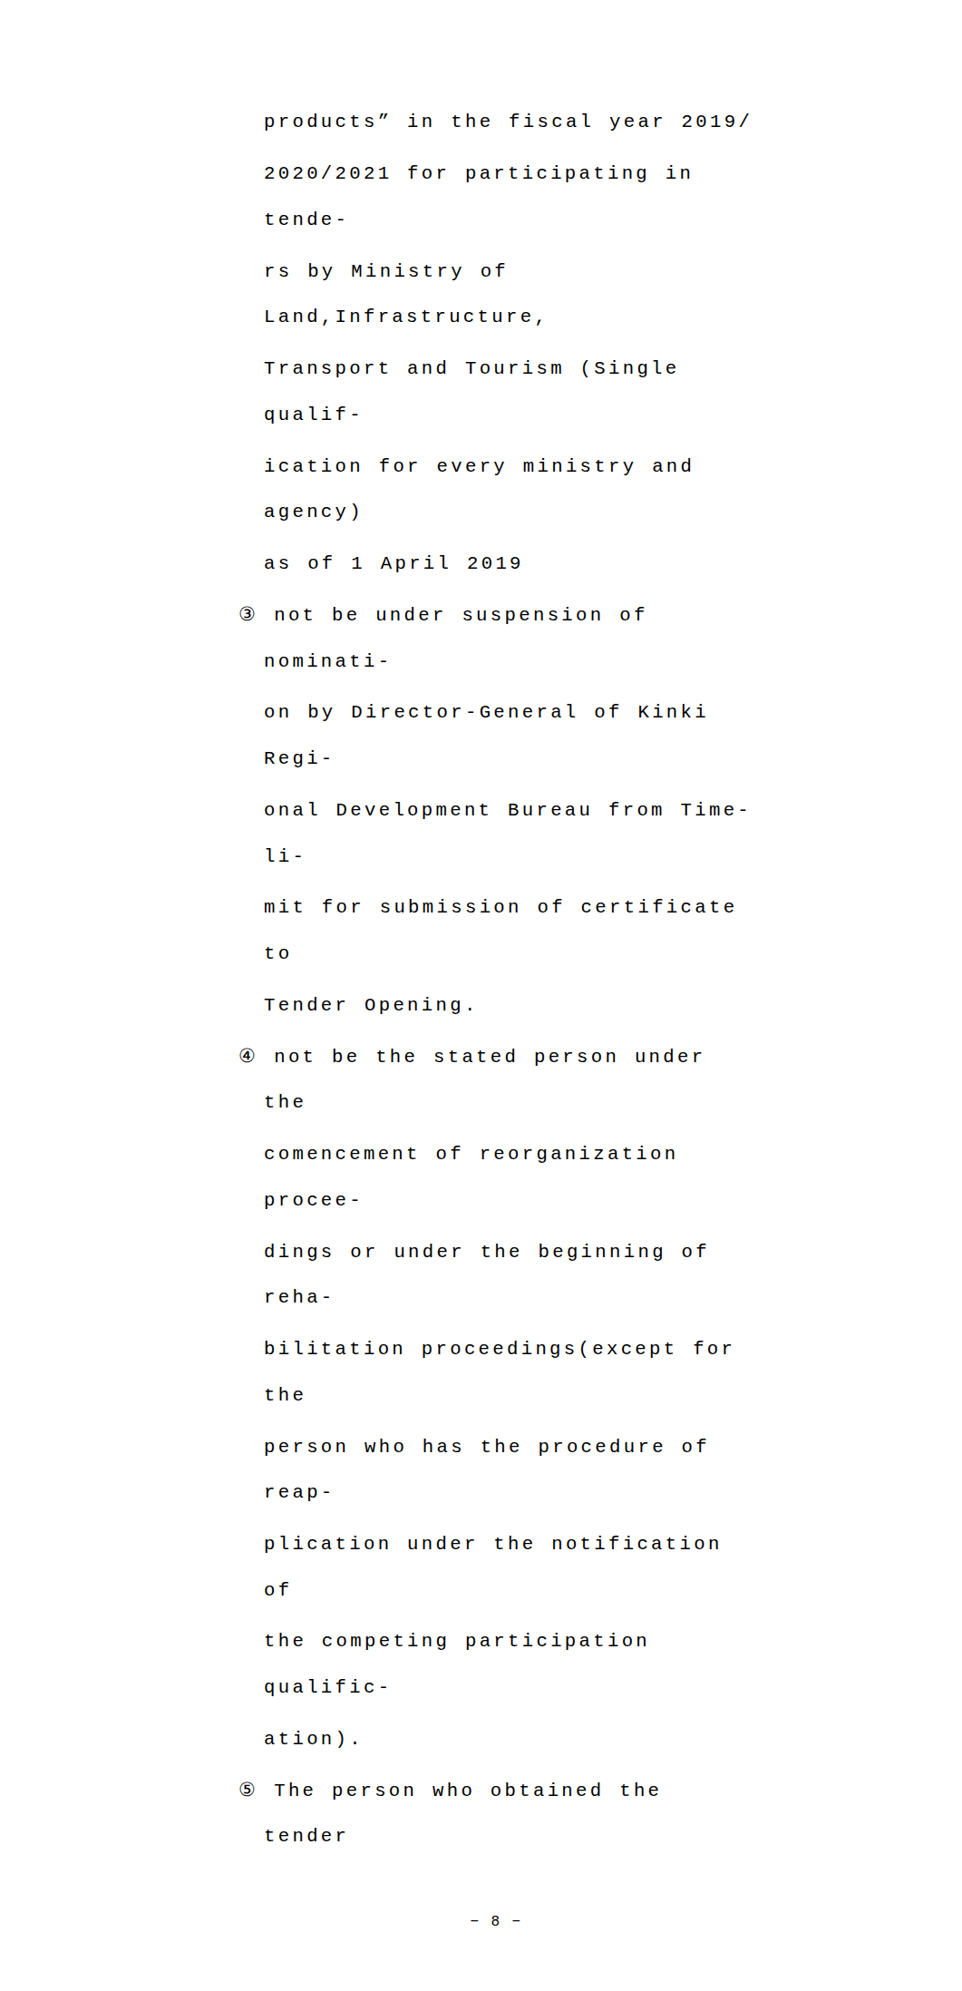products” in the fiscal year 2019/
2020/2021 for participating in tende-
rs by Ministry of Land,Infrastructure,
Transport and Tourism (Single qualif-
ication for every ministry and agency)
as of 1 April 2019
③ not be under suspension of nominati-
on by Director-General of Kinki Regi-
onal Development Bureau from Time-li-
mit for submission of certificate to
Tender Opening.
④ not be the stated person under the
comencement of reorganization procee-
dings or under the beginning of reha-
bilitation proceedings(except for the
person who has the procedure of reap-
plication under the notification of
the competing participation qualific-
ation).
⑤ The person who obtained the tender
− 8 −